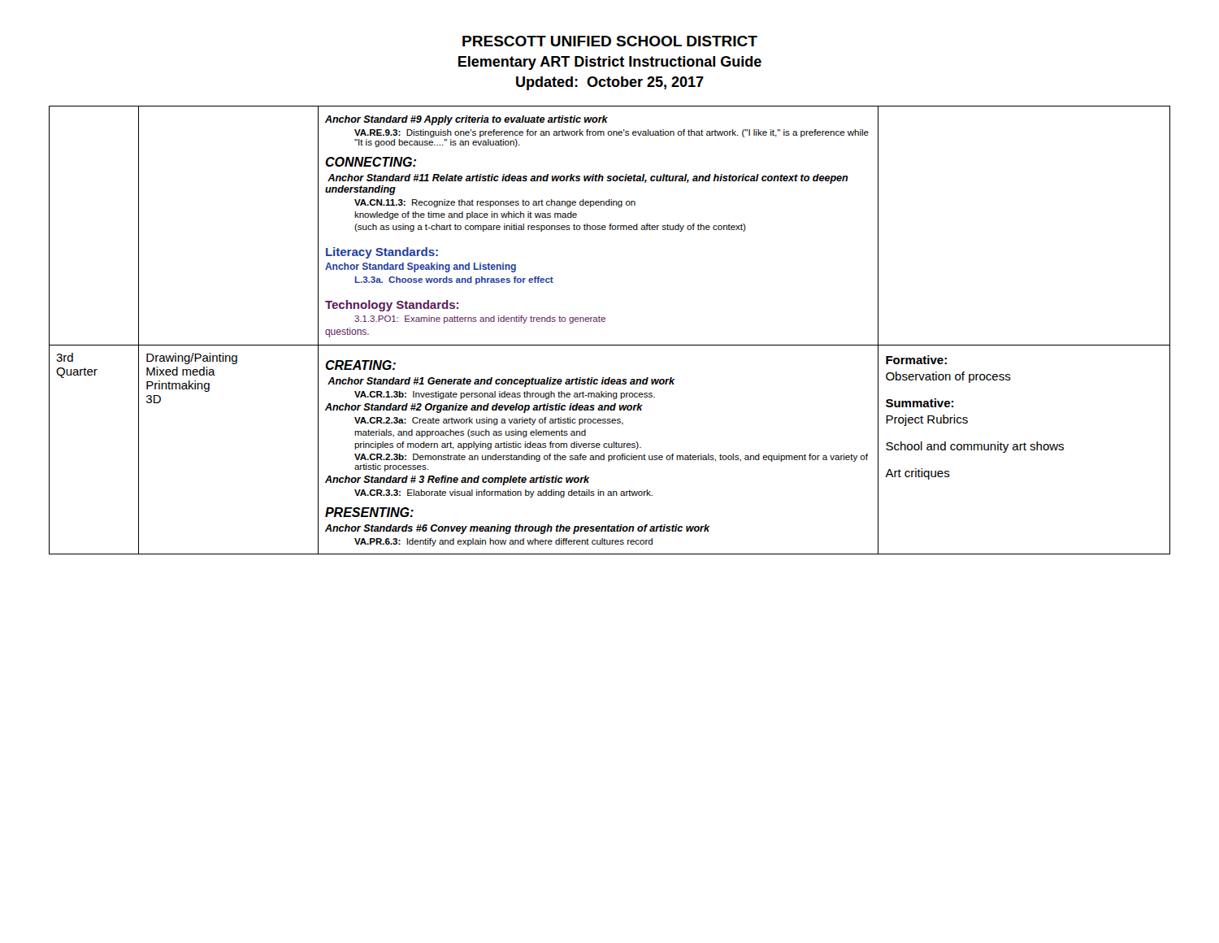PRESCOTT UNIFIED SCHOOL DISTRICT
Elementary ART District Instructional Guide
Updated: October 25, 2017
| | | Anchor Standard #9 Apply criteria to evaluate artistic work VA.RE.9.3: Distinguish one's preference for an artwork from one's evaluation of that artwork. ("I like it," is a preference while "It is good because...." is an evaluation). CONNECTING: Anchor Standard #11 Relate artistic ideas and works with societal, cultural, and historical context to deepen understanding VA.CN.11.3: Recognize that responses to art change depending on knowledge of the time and place in which it was made (such as using a t-chart to compare initial responses to those formed after study of the context) Literacy Standards: Anchor Standard Speaking and Listening L.3.3a. Choose words and phrases for effect Technology Standards: 3.1.3.PO1: Examine patterns and identify trends to generate questions. | |
| 3rd Quarter | Drawing/Painting Mixed media Printmaking 3D | CREATING: Anchor Standard #1 Generate and conceptualize artistic ideas and work VA.CR.1.3b: Investigate personal ideas through the art-making process. Anchor Standard #2 Organize and develop artistic ideas and work VA.CR.2.3a: Create artwork using a variety of artistic processes, materials, and approaches (such as using elements and principles of modern art, applying artistic ideas from diverse cultures). VA.CR.2.3b: Demonstrate an understanding of the safe and proficient use of materials, tools, and equipment for a variety of artistic processes. Anchor Standard # 3 Refine and complete artistic work VA.CR.3.3: Elaborate visual information by adding details in an artwork. PRESENTING: Anchor Standards #6 Convey meaning through the presentation of artistic work VA.PR.6.3: Identify and explain how and where different cultures record | Formative: Observation of process Summative: Project Rubrics School and community art shows Art critiques |